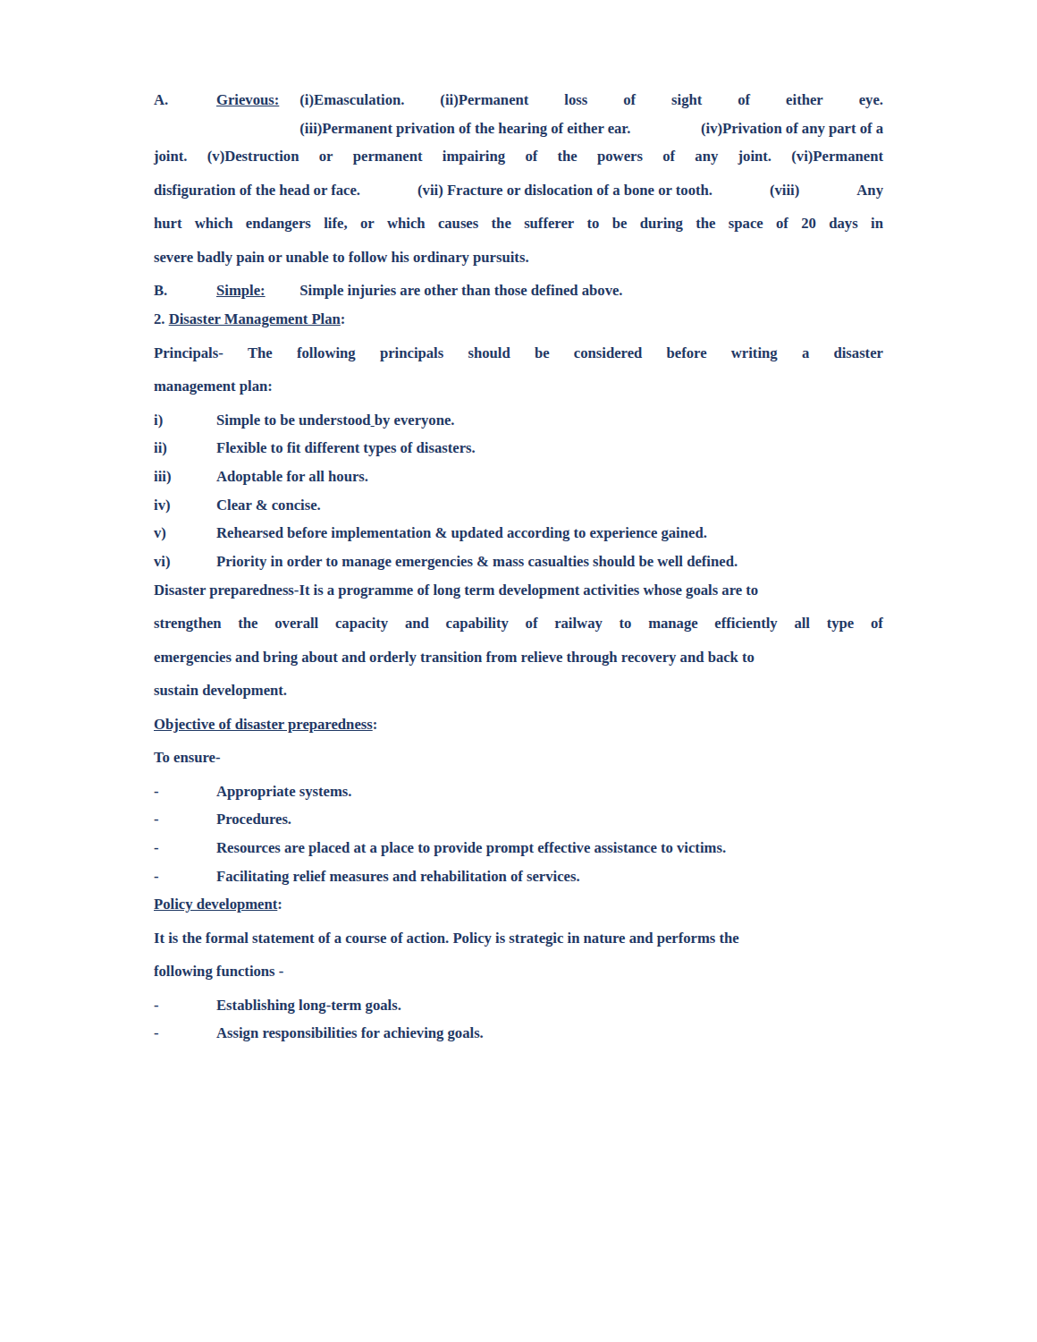A. Grievous: (i)Emasculation.(ii)Permanent loss of sight of either eye. (iii)Permanent privation of the hearing of either ear.(iv)Privation of any part of a
joint.(v)Destruction or permanent impairing of the powers of any joint.(vi)Permanent
disfiguration of the head or face.(vii) Fracture or dislocation of a bone or tooth.(viii) Any
hurt which endangers life, or which causes the sufferer to be during the space of 20 days in
severe badly pain or unable to follow his ordinary pursuits.
B. Simple: Simple injuries are other than those defined above.
2. Disaster Management Plan:
Principals-The following principals should be considered before writing adisaster
management plan:
i) Simple to be understood by everyone.
ii) Flexible to fit different types of disasters.
iii) Adoptable for all hours.
iv) Clear & concise.
v) Rehearsed before implementation & updated according to experience gained.
vi) Priority in order to manage emergencies & mass casualties should be well defined.
Disaster preparedness-It is a programme of long term development activities whose goals are to
strengthen the overall capacity and capability of railway to manage efficiently all type of
emergencies and bring about and orderly transition from relieve through recovery and back to
sustain development.
Objective of disaster preparedness:
To ensure-
- Appropriate systems.
- Procedures.
- Resources are placed at a place to provide prompt effective assistance to victims.
- Facilitating relief measures and rehabilitation of services.
Policy development:
It is the formal statement of a course of action. Policy is strategic in nature and performs the
following functions -
- Establishing long-term goals.
- Assign responsibilities for achieving goals.